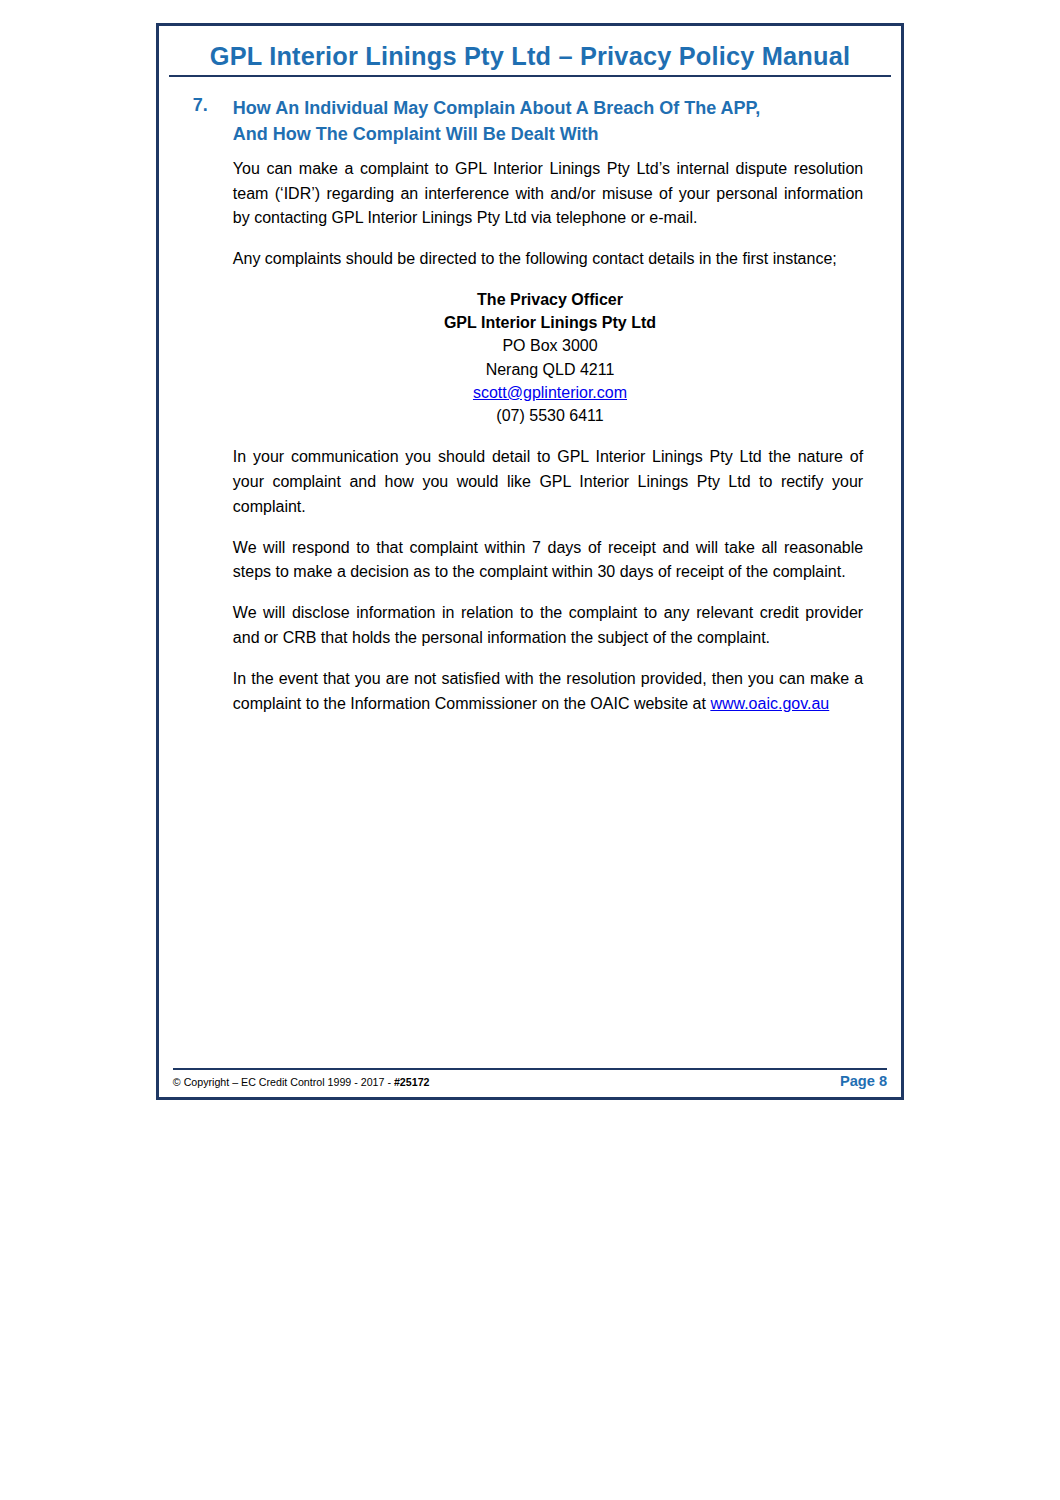GPL Interior Linings Pty Ltd – Privacy Policy Manual
7.
How An Individual May Complain About A Breach Of The APP, And How The Complaint Will Be Dealt With
You can make a complaint to GPL Interior Linings Pty Ltd’s internal dispute resolution team (‘IDR’) regarding an interference with and/or misuse of your personal information by contacting GPL Interior Linings Pty Ltd via telephone or e-mail.
Any complaints should be directed to the following contact details in the first instance;
The Privacy Officer
GPL Interior Linings Pty Ltd
PO Box 3000
Nerang QLD 4211
scott@gplinterior.com
(07) 5530 6411
In your communication you should detail to GPL Interior Linings Pty Ltd the nature of your complaint and how you would like GPL Interior Linings Pty Ltd to rectify your complaint.
We will respond to that complaint within 7 days of receipt and will take all reasonable steps to make a decision as to the complaint within 30 days of receipt of the complaint.
We will disclose information in relation to the complaint to any relevant credit provider and or CRB that holds the personal information the subject of the complaint.
In the event that you are not satisfied with the resolution provided, then you can make a complaint to the Information Commissioner on the OAIC website at www.oaic.gov.au
© Copyright – EC Credit Control 1999 - 2017 - #25172
Page 8